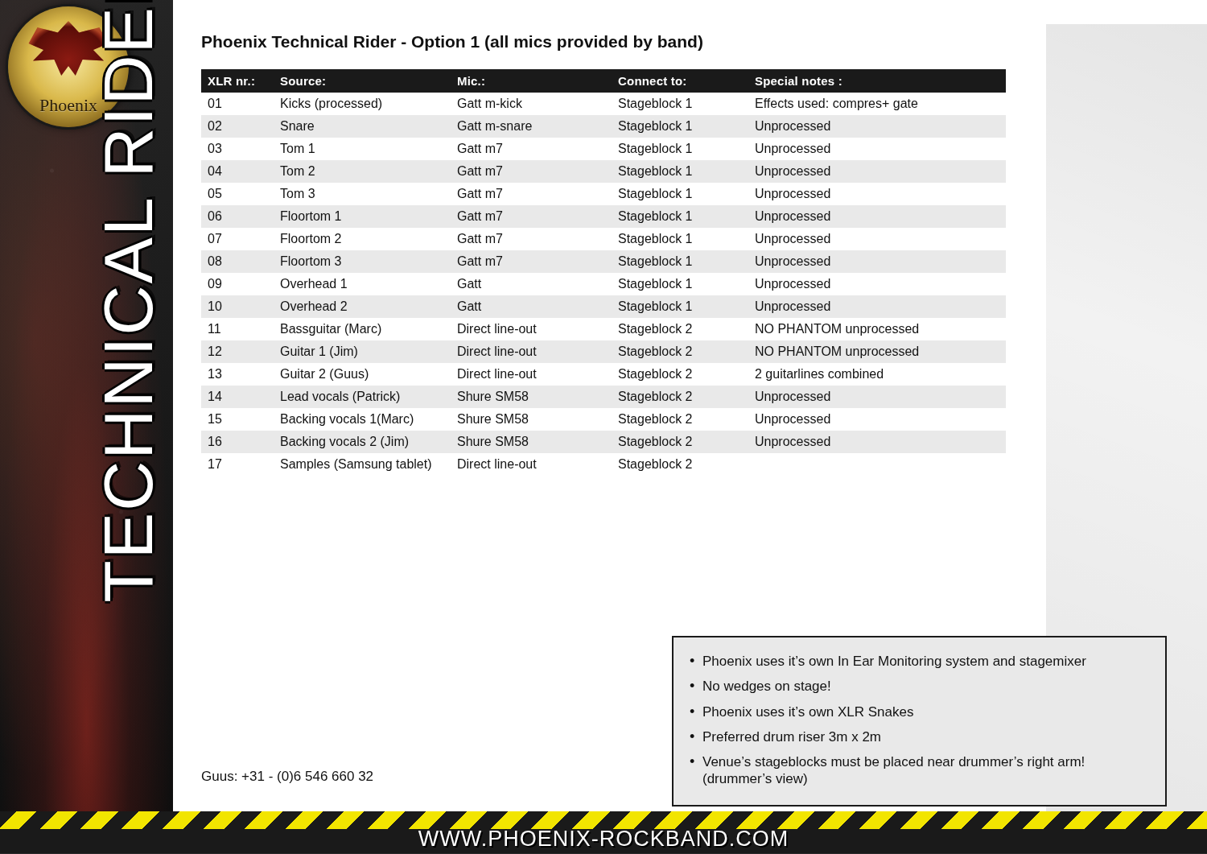Phoenix
TECHNICAL RIDER
Phoenix Technical Rider - Option 1 (all mics provided by band)
| XLR nr.: | Source: | Mic.: | Connect to: | Special notes : |
| --- | --- | --- | --- | --- |
| 01 | Kicks (processed) | Gatt m-kick | Stageblock 1 | Effects used: compres+ gate |
| 02 | Snare | Gatt m-snare | Stageblock 1 | Unprocessed |
| 03 | Tom 1 | Gatt m7 | Stageblock 1 | Unprocessed |
| 04 | Tom 2 | Gatt m7 | Stageblock 1 | Unprocessed |
| 05 | Tom 3 | Gatt m7 | Stageblock 1 | Unprocessed |
| 06 | Floortom 1 | Gatt m7 | Stageblock 1 | Unprocessed |
| 07 | Floortom 2 | Gatt m7 | Stageblock 1 | Unprocessed |
| 08 | Floortom 3 | Gatt m7 | Stageblock 1 | Unprocessed |
| 09 | Overhead 1 | Gatt | Stageblock 1 | Unprocessed |
| 10 | Overhead 2 | Gatt | Stageblock 1 | Unprocessed |
| 11 | Bassguitar (Marc) | Direct line-out | Stageblock 2 | NO PHANTOM unprocessed |
| 12 | Guitar 1 (Jim) | Direct line-out | Stageblock 2 | NO PHANTOM unprocessed |
| 13 | Guitar 2 (Guus) | Direct line-out | Stageblock 2 | 2 guitarlines combined |
| 14 | Lead vocals (Patrick) | Shure SM58 | Stageblock 2 | Unprocessed |
| 15 | Backing vocals 1(Marc) | Shure SM58 | Stageblock 2 | Unprocessed |
| 16 | Backing vocals 2 (Jim) | Shure SM58 | Stageblock 2 | Unprocessed |
| 17 | Samples (Samsung tablet) | Direct line-out | Stageblock 2 | |
Phoenix uses it’s own In Ear Monitoring system and stagemixer
No wedges on stage!
Phoenix uses it’s own XLR Snakes
Preferred drum riser 3m x 2m
Venue’s stageblocks must be placed near drummer’s right arm! (drummer’s view)
Guus: +31 - (0)6 546 660 32
WWW.PHOENIX-ROCKBAND.COM